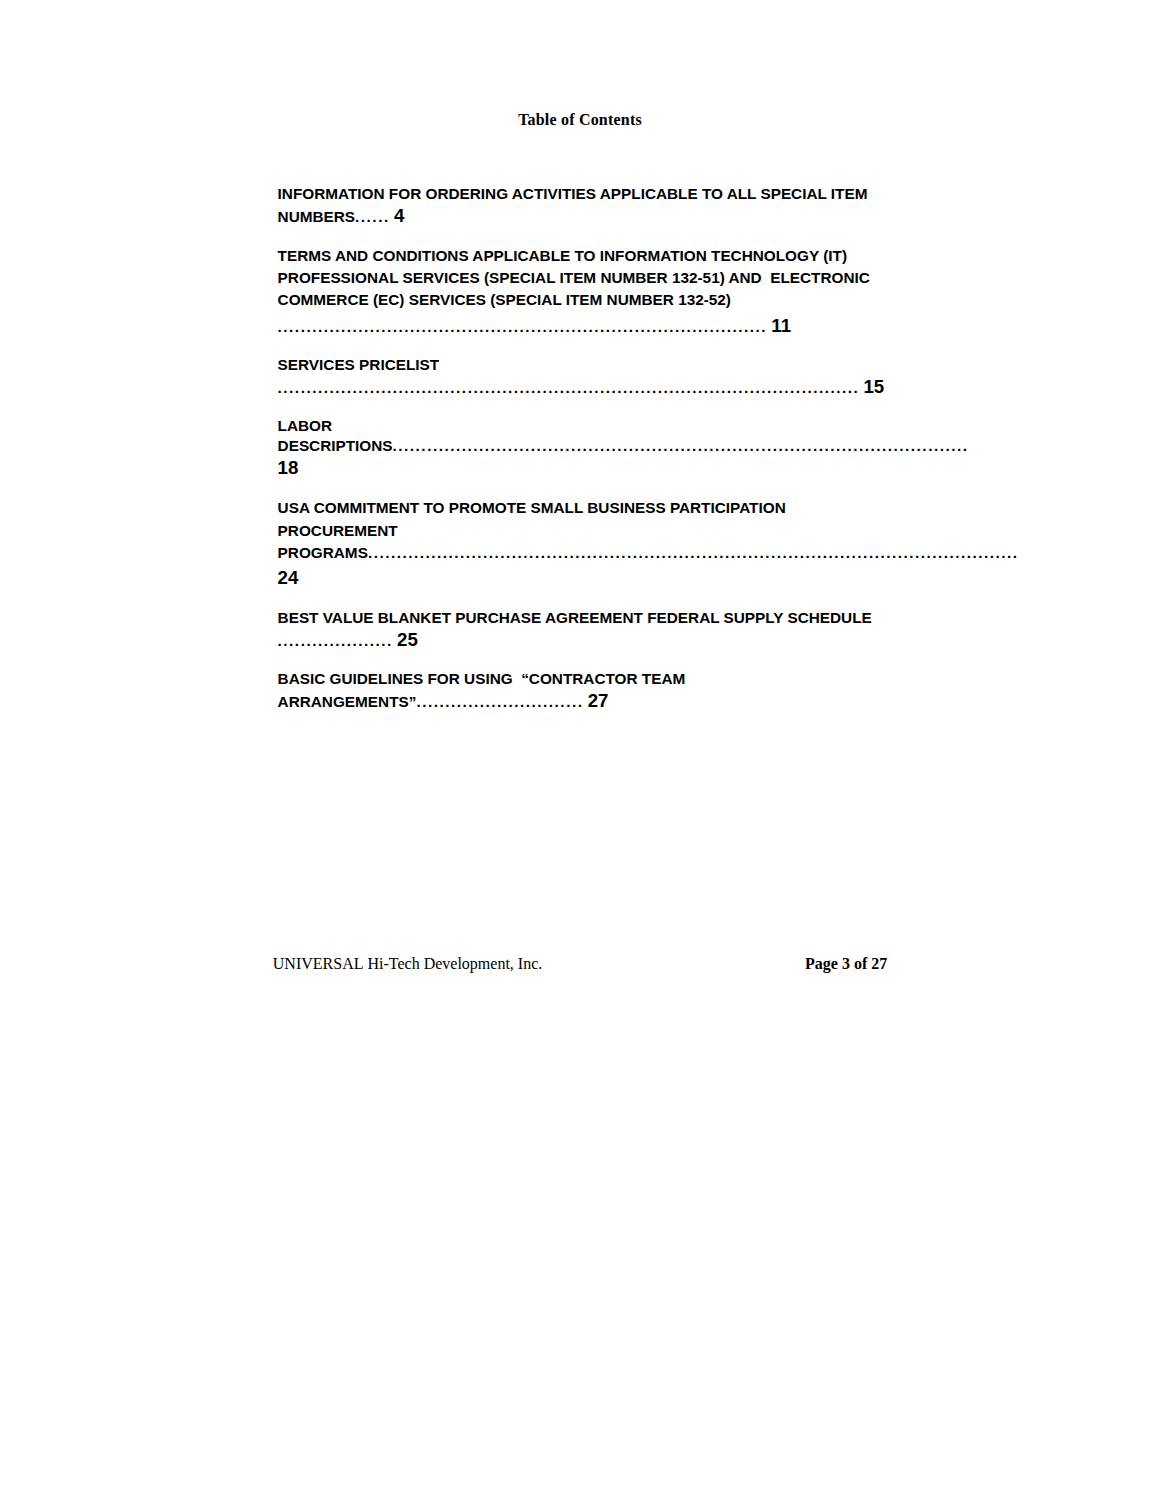Table of Contents
INFORMATION FOR ORDERING ACTIVITIES APPLICABLE TO ALL SPECIAL ITEM NUMBERS...... 4
TERMS AND CONDITIONS APPLICABLE TO INFORMATION TECHNOLOGY (IT) PROFESSIONAL SERVICES (SPECIAL ITEM NUMBER 132-51) AND ELECTRONIC COMMERCE (EC) SERVICES (SPECIAL ITEM NUMBER 132-52) ..................................................................................... 11
SERVICES PRICELIST ..................................................................................................... 15
LABOR DESCRIPTIONS.................................................................................................... 18
USA COMMITMENT TO PROMOTE SMALL BUSINESS PARTICIPATION PROCUREMENT PROGRAMS................................................................................................................. 24
BEST VALUE BLANKET PURCHASE AGREEMENT FEDERAL SUPPLY SCHEDULE .................... 25
BASIC GUIDELINES FOR USING “CONTRACTOR TEAM ARRANGEMENTS”............................. 27
UNIVERSAL Hi-Tech Development, Inc. Page 3 of 27